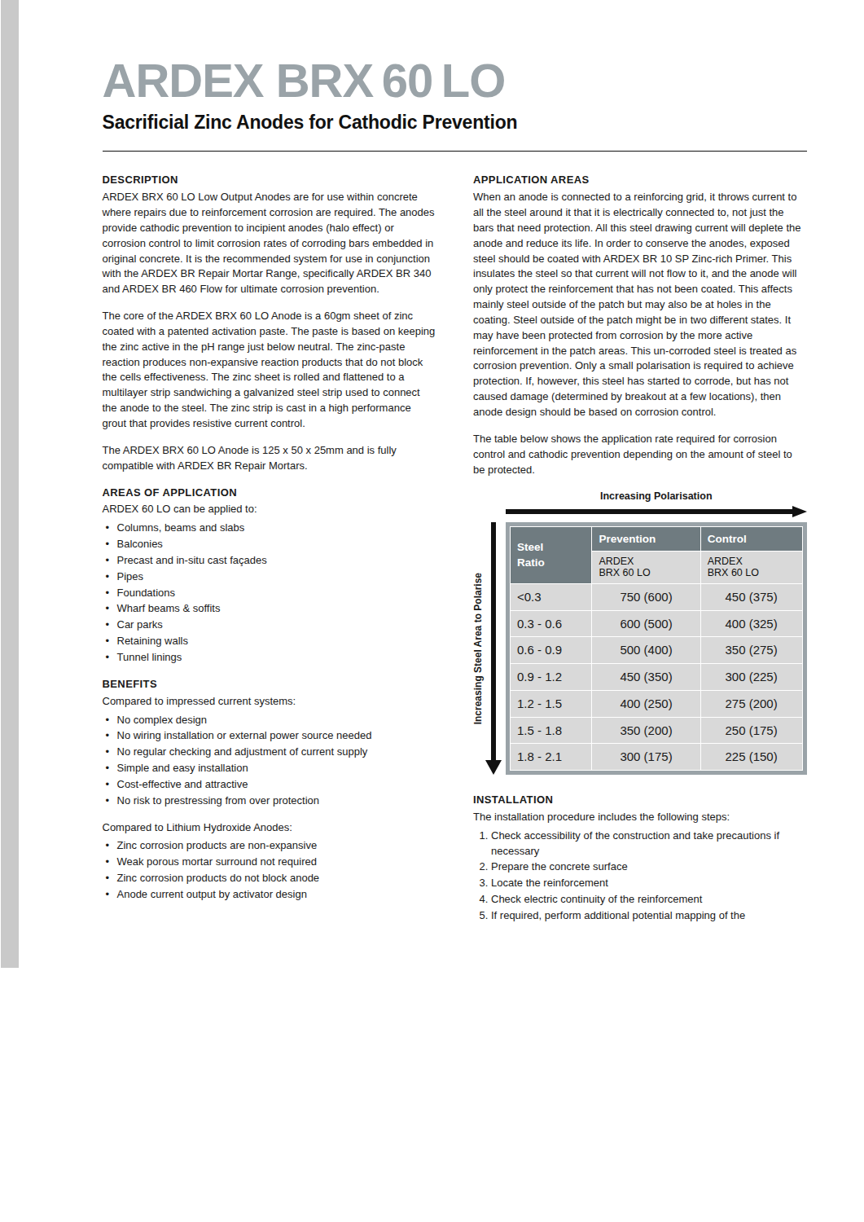ARDEX BRX 60 LO
Sacrificial Zinc Anodes for Cathodic Prevention
Description
ARDEX BRX 60 LO Low Output Anodes are for use within concrete where repairs due to reinforcement corrosion are required. The anodes provide cathodic prevention to incipient anodes (halo effect) or corrosion control to limit corrosion rates of corroding bars embedded in original concrete. It is the recommended system for use in conjunction with the ARDEX BR Repair Mortar Range, specifically ARDEX BR 340 and ARDEX BR 460 Flow for ultimate corrosion prevention.
The core of the ARDEX BRX 60 LO Anode is a 60gm sheet of zinc coated with a patented activation paste. The paste is based on keeping the zinc active in the pH range just below neutral. The zinc-paste reaction produces non-expansive reaction products that do not block the cells effectiveness. The zinc sheet is rolled and flattened to a multilayer strip sandwiching a galvanized steel strip used to connect the anode to the steel. The zinc strip is cast in a high performance grout that provides resistive current control.
The ARDEX BRX 60 LO Anode is 125 x 50 x 25mm and is fully compatible with ARDEX BR Repair Mortars.
Areas of Application
ARDEX 60 LO can be applied to:
Columns, beams and slabs
Balconies
Precast and in-situ cast façades
Pipes
Foundations
Wharf beams & soffits
Car parks
Retaining walls
Tunnel linings
Benefits
Compared to impressed current systems:
No complex design
No wiring installation or external power source needed
No regular checking and adjustment of current supply
Simple and easy installation
Cost-effective and attractive
No risk to prestressing from over protection
Compared to Lithium Hydroxide Anodes:
Zinc corrosion products are non-expansive
Weak porous mortar surround not required
Zinc corrosion products do not block anode
Anode current output by activator design
Application Areas
When an anode is connected to a reinforcing grid, it throws current to all the steel around it that it is electrically connected to, not just the bars that need protection. All this steel drawing current will deplete the anode and reduce its life. In order to conserve the anodes, exposed steel should be coated with ARDEX BR 10 SP Zinc-rich Primer. This insulates the steel so that current will not flow to it, and the anode will only protect the reinforcement that has not been coated. This affects mainly steel outside of the patch but may also be at holes in the coating. Steel outside of the patch might be in two different states. It may have been protected from corrosion by the more active reinforcement in the patch areas. This un-corroded steel is treated as corrosion prevention. Only a small polarisation is required to achieve protection. If, however, this steel has started to corrode, but has not caused damage (determined by breakout at a few locations), then anode design should be based on corrosion control.
The table below shows the application rate required for corrosion control and cathodic prevention depending on the amount of steel to be protected.
Increasing Polarisation
Increasing Steel Area to Polarise
| Steel Ratio | Prevention | Control |
| --- | --- | --- |
| ARDEX BRX 60 LO | ARDEX BRX 60 LO |
| <0.3 | 750 (600) | 450 (375) |
| 0.3 - 0.6 | 600 (500) | 400 (325) |
| 0.6 - 0.9 | 500 (400) | 350 (275) |
| 0.9 - 1.2 | 450 (350) | 300 (225) |
| 1.2 - 1.5 | 400 (250) | 275 (200) |
| 1.5 - 1.8 | 350 (200) | 250 (175) |
| 1.8 - 2.1 | 300 (175) | 225 (150) |
Installation
The installation procedure includes the following steps:
Check accessibility of the construction and take precautions if necessary
Prepare the concrete surface
Locate the reinforcement
Check electric continuity of the reinforcement
If required, perform additional potential mapping of the